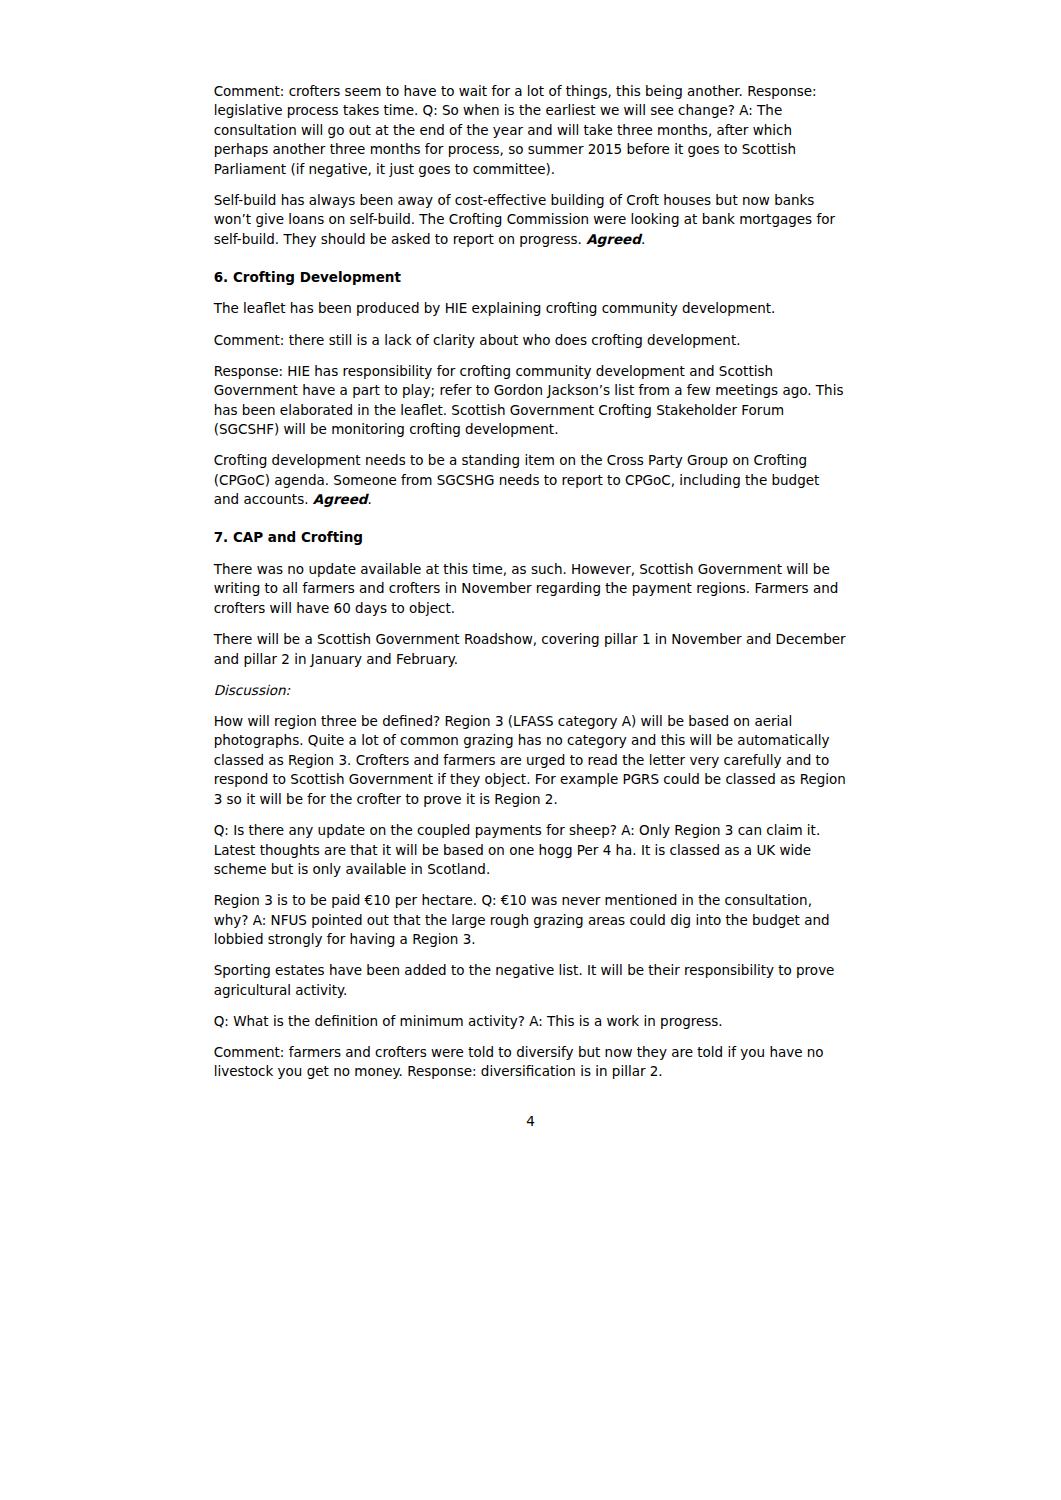Comment: crofters seem to have to wait for a lot of things, this being another. Response: legislative process takes time. Q: So when is the earliest we will see change? A: The consultation will go out at the end of the year and will take three months, after which perhaps another three months for process, so summer 2015 before it goes to Scottish Parliament (if negative, it just goes to committee).
Self-build has always been away of cost-effective building of Croft houses but now banks won’t give loans on self-build. The Crofting Commission were looking at bank mortgages for self-build. They should be asked to report on progress. Agreed.
6. Crofting Development
The leaflet has been produced by HIE explaining crofting community development.
Comment: there still is a lack of clarity about who does crofting development.
Response: HIE has responsibility for crofting community development and Scottish Government have a part to play; refer to Gordon Jackson’s list from a few meetings ago. This has been elaborated in the leaflet. Scottish Government Crofting Stakeholder Forum (SGCSHF) will be monitoring crofting development.
Crofting development needs to be a standing item on the Cross Party Group on Crofting (CPGoC) agenda. Someone from SGCSHG needs to report to CPGoC, including the budget and accounts. Agreed.
7. CAP and Crofting
There was no update available at this time, as such. However, Scottish Government will be writing to all farmers and crofters in November regarding the payment regions. Farmers and crofters will have 60 days to object.
There will be a Scottish Government Roadshow, covering pillar 1 in November and December and pillar 2 in January and February.
Discussion:
How will region three be defined? Region 3 (LFASS category A) will be based on aerial photographs. Quite a lot of common grazing has no category and this will be automatically classed as Region 3. Crofters and farmers are urged to read the letter very carefully and to respond to Scottish Government if they object. For example PGRS could be classed as Region 3 so it will be for the crofter to prove it is Region 2.
Q: Is there any update on the coupled payments for sheep? A: Only Region 3 can claim it. Latest thoughts are that it will be based on one hogg Per 4 ha. It is classed as a UK wide scheme but is only available in Scotland.
Region 3 is to be paid €10 per hectare. Q: €10 was never mentioned in the consultation, why? A: NFUS pointed out that the large rough grazing areas could dig into the budget and lobbied strongly for having a Region 3.
Sporting estates have been added to the negative list. It will be their responsibility to prove agricultural activity.
Q: What is the definition of minimum activity? A: This is a work in progress.
Comment: farmers and crofters were told to diversify but now they are told if you have no livestock you get no money. Response: diversification is in pillar 2.
4